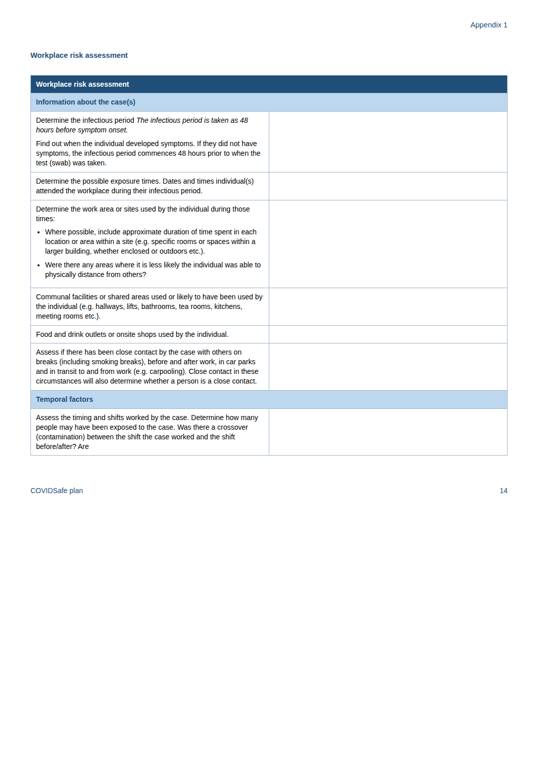Appendix 1
Workplace risk assessment
| Workplace risk assessment |
| --- |
| Information about the case(s) |
| Determine the infectious period The infectious period is taken as 48 hours before symptom onset. Find out when the individual developed symptoms. If they did not have symptoms, the infectious period commences 48 hours prior to when the test (swab) was taken. | |
| Determine the possible exposure times. Dates and times individual(s) attended the workplace during their infectious period. | |
| Determine the work area or sites used by the individual during those times: Where possible, include approximate duration of time spent in each location or area within a site (e.g. specific rooms or spaces within a larger building, whether enclosed or outdoors etc.). Were there any areas where it is less likely the individual was able to physically distance from others? | |
| Communal facilities or shared areas used or likely to have been used by the individual (e.g. hallways, lifts, bathrooms, tea rooms, kitchens, meeting rooms etc.). | |
| Food and drink outlets or onsite shops used by the individual. | |
| Assess if there has been close contact by the case with others on breaks (including smoking breaks), before and after work, in car parks and in transit to and from work (e.g. carpooling). Close contact in these circumstances will also determine whether a person is a close contact. | |
| Temporal factors |
| Assess the timing and shifts worked by the case. Determine how many people may have been exposed to the case. Was there a crossover (contamination) between the shift the case worked and the shift before/after? Are | |
COVIDSafe plan 14